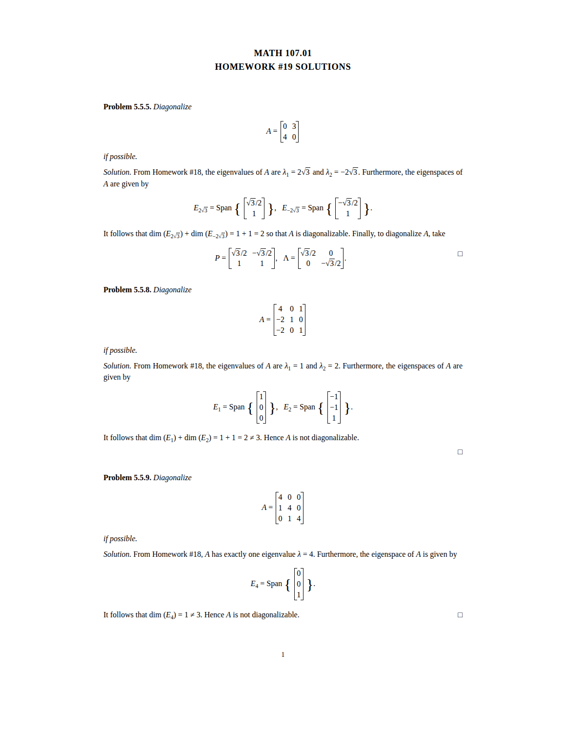MATH 107.01
HOMEWORK #19 SOLUTIONS
Problem 5.5.5. Diagonalize
A =
| 0 | 3 |
| 4 | 0 |
if possible.
Solution. From Homework #18, the eigenvalues of A are λ1 = 2√3 and λ2 = −2√3. Furthermore, the eigenspaces of A are given by
E2√3 = Span {
| √ 3 /2 |
| 1 |
}, E−2√3 = Span {
| − √ 3 /2 |
| 1 |
}.
It follows that dim (E2√3) + dim (E−2√3) = 1 + 1 = 2 so that A is diagonalizable. Finally, to diagonalize A, take
P =
| √ 3 /2 | − √ 3 /2 |
| 1 | 1 |
, Λ =
| √ 3 /2 | 0 |
| 0 | − √ 3 /2 |
. □
Problem 5.5.8. Diagonalize
A =
| 4 | 0 | 1 |
| −2 | 1 | 0 |
| −2 | 0 | 1 |
if possible.
Solution. From Homework #18, the eigenvalues of A are λ1 = 1 and λ2 = 2. Furthermore, the eigenspaces of A are given by
E1 = Span {
| 1 |
| 0 |
| 0 |
}, E2 = Span {
| −1 |
| −1 |
| 1 |
}.
It follows that dim (E1) + dim (E2) = 1 + 1 = 2 ≠ 3. Hence A is not diagonalizable.
□
Problem 5.5.9. Diagonalize
A =
| 4 | 0 | 0 |
| 1 | 4 | 0 |
| 0 | 1 | 4 |
if possible.
Solution. From Homework #18, A has exactly one eigenvalue λ = 4. Furthermore, the eigenspace of A is given by
E4 = Span {
| 0 |
| 0 |
| 1 |
}.
It follows that dim (E4) = 1 ≠ 3. Hence A is not diagonalizable. □
1